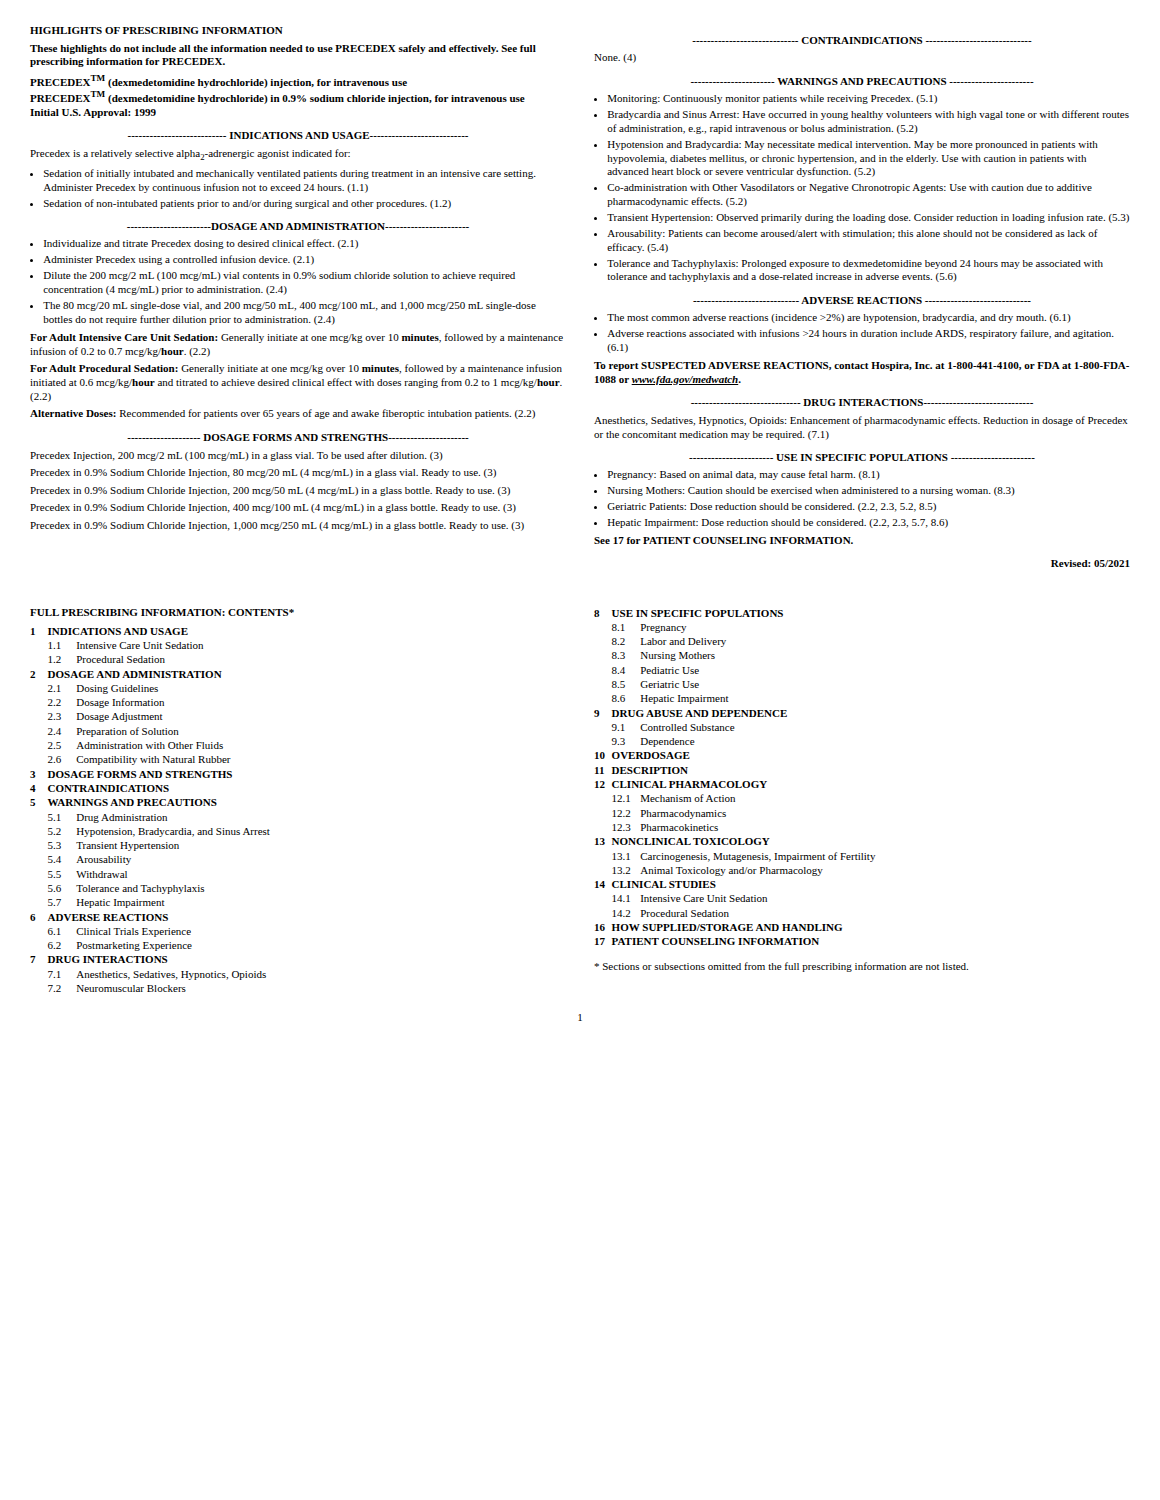HIGHLIGHTS OF PRESCRIBING INFORMATION
These highlights do not include all the information needed to use PRECEDEX safely and effectively. See full prescribing information for PRECEDEX.
PRECEDEXTM (dexmedetomidine hydrochloride) injection, for intravenous use
PRECEDEXTM (dexmedetomidine hydrochloride) in 0.9% sodium chloride injection, for intravenous use
Initial U.S. Approval: 1999
--------------------------- INDICATIONS AND USAGE---------------------------
Precedex is a relatively selective alpha2-adrenergic agonist indicated for:
Sedation of initially intubated and mechanically ventilated patients during treatment in an intensive care setting. Administer Precedex by continuous infusion not to exceed 24 hours. (1.1)
Sedation of non-intubated patients prior to and/or during surgical and other procedures. (1.2)
-----------------------DOSAGE AND ADMINISTRATION-----------------------
Individualize and titrate Precedex dosing to desired clinical effect. (2.1)
Administer Precedex using a controlled infusion device. (2.1)
Dilute the 200 mcg/2 mL (100 mcg/mL) vial contents in 0.9% sodium chloride solution to achieve required concentration (4 mcg/mL) prior to administration. (2.4)
The 80 mcg/20 mL single-dose vial, and 200 mcg/50 mL, 400 mcg/100 mL, and 1,000 mcg/250 mL single-dose bottles do not require further dilution prior to administration. (2.4)
For Adult Intensive Care Unit Sedation: Generally initiate at one mcg/kg over 10 minutes, followed by a maintenance infusion of 0.2 to 0.7 mcg/kg/hour. (2.2)
For Adult Procedural Sedation: Generally initiate at one mcg/kg over 10 minutes, followed by a maintenance infusion initiated at 0.6 mcg/kg/hour and titrated to achieve desired clinical effect with doses ranging from 0.2 to 1 mcg/kg/hour. (2.2)
Alternative Doses: Recommended for patients over 65 years of age and awake fiberoptic intubation patients. (2.2)
-------------------- DOSAGE FORMS AND STRENGTHS----------------------
Precedex Injection, 200 mcg/2 mL (100 mcg/mL) in a glass vial. To be used after dilution. (3)
Precedex in 0.9% Sodium Chloride Injection, 80 mcg/20 mL (4 mcg/mL) in a glass vial. Ready to use. (3)
Precedex in 0.9% Sodium Chloride Injection, 200 mcg/50 mL (4 mcg/mL) in a glass bottle. Ready to use. (3)
Precedex in 0.9% Sodium Chloride Injection, 400 mcg/100 mL (4 mcg/mL) in a glass bottle. Ready to use. (3)
Precedex in 0.9% Sodium Chloride Injection, 1,000 mcg/250 mL (4 mcg/mL) in a glass bottle. Ready to use. (3)
----------------------------- CONTRAINDICATIONS -----------------------------
None. (4)
----------------------- WARNINGS AND PRECAUTIONS -----------------------
Monitoring: Continuously monitor patients while receiving Precedex. (5.1)
Bradycardia and Sinus Arrest: Have occurred in young healthy volunteers with high vagal tone or with different routes of administration, e.g., rapid intravenous or bolus administration. (5.2)
Hypotension and Bradycardia: May necessitate medical intervention. May be more pronounced in patients with hypovolemia, diabetes mellitus, or chronic hypertension, and in the elderly. Use with caution in patients with advanced heart block or severe ventricular dysfunction. (5.2)
Co-administration with Other Vasodilators or Negative Chronotropic Agents: Use with caution due to additive pharmacodynamic effects. (5.2)
Transient Hypertension: Observed primarily during the loading dose. Consider reduction in loading infusion rate. (5.3)
Arousability: Patients can become aroused/alert with stimulation; this alone should not be considered as lack of efficacy. (5.4)
Tolerance and Tachyphylaxis: Prolonged exposure to dexmedetomidine beyond 24 hours may be associated with tolerance and tachyphylaxis and a dose-related increase in adverse events. (5.6)
----------------------------- ADVERSE REACTIONS -----------------------------
The most common adverse reactions (incidence >2%) are hypotension, bradycardia, and dry mouth. (6.1)
Adverse reactions associated with infusions >24 hours in duration include ARDS, respiratory failure, and agitation. (6.1)
To report SUSPECTED ADVERSE REACTIONS, contact Hospira, Inc. at 1-800-441-4100, or FDA at 1-800-FDA-1088 or www.fda.gov/medwatch.
------------------------------ DRUG INTERACTIONS------------------------------
Anesthetics, Sedatives, Hypnotics, Opioids: Enhancement of pharmacodynamic effects. Reduction in dosage of Precedex or the concomitant medication may be required. (7.1)
----------------------- USE IN SPECIFIC POPULATIONS -----------------------
Pregnancy: Based on animal data, may cause fetal harm. (8.1)
Nursing Mothers: Caution should be exercised when administered to a nursing woman. (8.3)
Geriatric Patients: Dose reduction should be considered. (2.2, 2.3, 5.2, 8.5)
Hepatic Impairment: Dose reduction should be considered. (2.2, 2.3, 5.7, 8.6)
See 17 for PATIENT COUNSELING INFORMATION.
Revised: 05/2021
FULL PRESCRIBING INFORMATION: CONTENTS*
| 1 | INDICATIONS AND USAGE |
| | 1.1 | Intensive Care Unit Sedation |
| | 1.2 | Procedural Sedation |
| 2 | DOSAGE AND ADMINISTRATION |
| | 2.1 | Dosing Guidelines |
| | 2.2 | Dosage Information |
| | 2.3 | Dosage Adjustment |
| | 2.4 | Preparation of Solution |
| | 2.5 | Administration with Other Fluids |
| | 2.6 | Compatibility with Natural Rubber |
| 3 | DOSAGE FORMS AND STRENGTHS |
| 4 | CONTRAINDICATIONS |
| 5 | WARNINGS AND PRECAUTIONS |
| | 5.1 | Drug Administration |
| | 5.2 | Hypotension, Bradycardia, and Sinus Arrest |
| | 5.3 | Transient Hypertension |
| | 5.4 | Arousability |
| | 5.5 | Withdrawal |
| | 5.6 | Tolerance and Tachyphylaxis |
| | 5.7 | Hepatic Impairment |
| 6 | ADVERSE REACTIONS |
| | 6.1 | Clinical Trials Experience |
| | 6.2 | Postmarketing Experience |
| 7 | DRUG INTERACTIONS |
| | 7.1 | Anesthetics, Sedatives, Hypnotics, Opioids |
| | 7.2 | Neuromuscular Blockers |
| 8 | USE IN SPECIFIC POPULATIONS |
| | 8.1 | Pregnancy |
| | 8.2 | Labor and Delivery |
| | 8.3 | Nursing Mothers |
| | 8.4 | Pediatric Use |
| | 8.5 | Geriatric Use |
| | 8.6 | Hepatic Impairment |
| 9 | DRUG ABUSE AND DEPENDENCE |
| | 9.1 | Controlled Substance |
| | 9.3 | Dependence |
| 10 | OVERDOSAGE |
| 11 | DESCRIPTION |
| 12 | CLINICAL PHARMACOLOGY |
| | 12.1 | Mechanism of Action |
| | 12.2 | Pharmacodynamics |
| | 12.3 | Pharmacokinetics |
| 13 | NONCLINICAL TOXICOLOGY |
| | 13.1 | Carcinogenesis, Mutagenesis, Impairment of Fertility |
| | 13.2 | Animal Toxicology and/or Pharmacology |
| 14 | CLINICAL STUDIES |
| | 14.1 | Intensive Care Unit Sedation |
| | 14.2 | Procedural Sedation |
| 16 | HOW SUPPLIED/STORAGE AND HANDLING |
| 17 | PATIENT COUNSELING INFORMATION |
* Sections or subsections omitted from the full prescribing information are not listed.
1